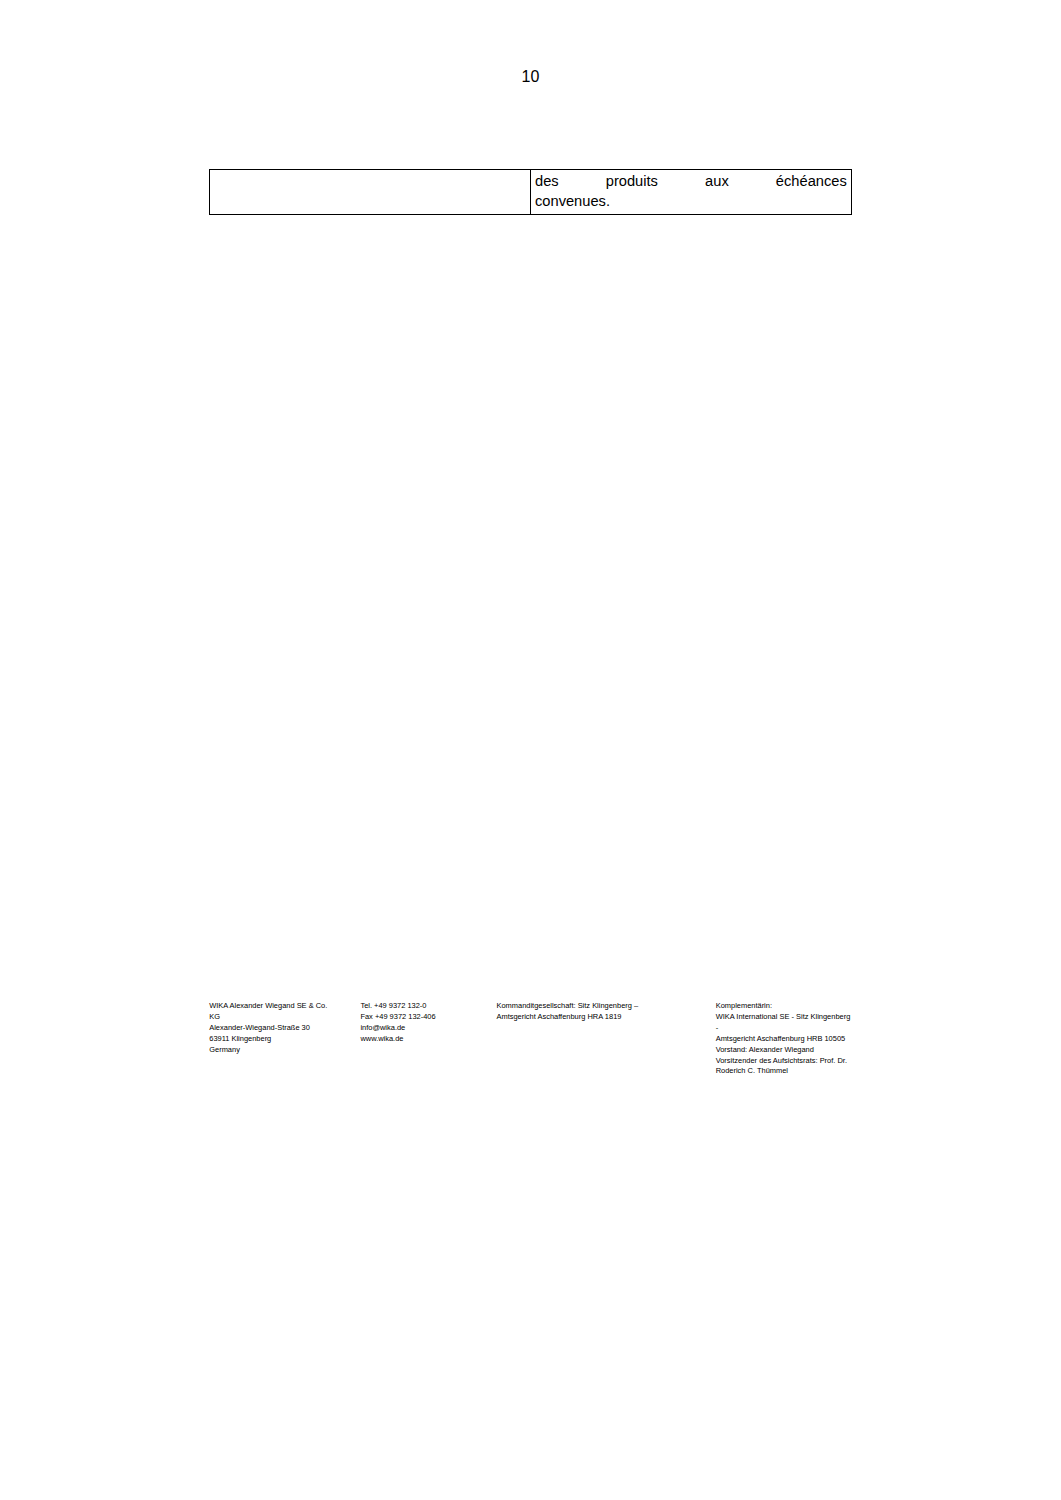10
| | des produits aux échéances convenues. |
WIKA Alexander Wiegand SE & Co. KG
Alexander-Wiegand-Straße 30
63911 Klingenberg
Germany
Tel. +49 9372 132-0
Fax +49 9372 132-406
info@wika.de
www.wika.de
Kommanditgesellschaft: Sitz Klingenberg –
Amtsgericht Aschaffenburg HRA 1819
Komplementärin:
WIKA International SE - Sitz Klingenberg -
Amtsgericht Aschaffenburg HRB 10505
Vorstand: Alexander Wiegand
Vorsitzender des Aufsichtsrats: Prof. Dr. Roderich C. Thümmel